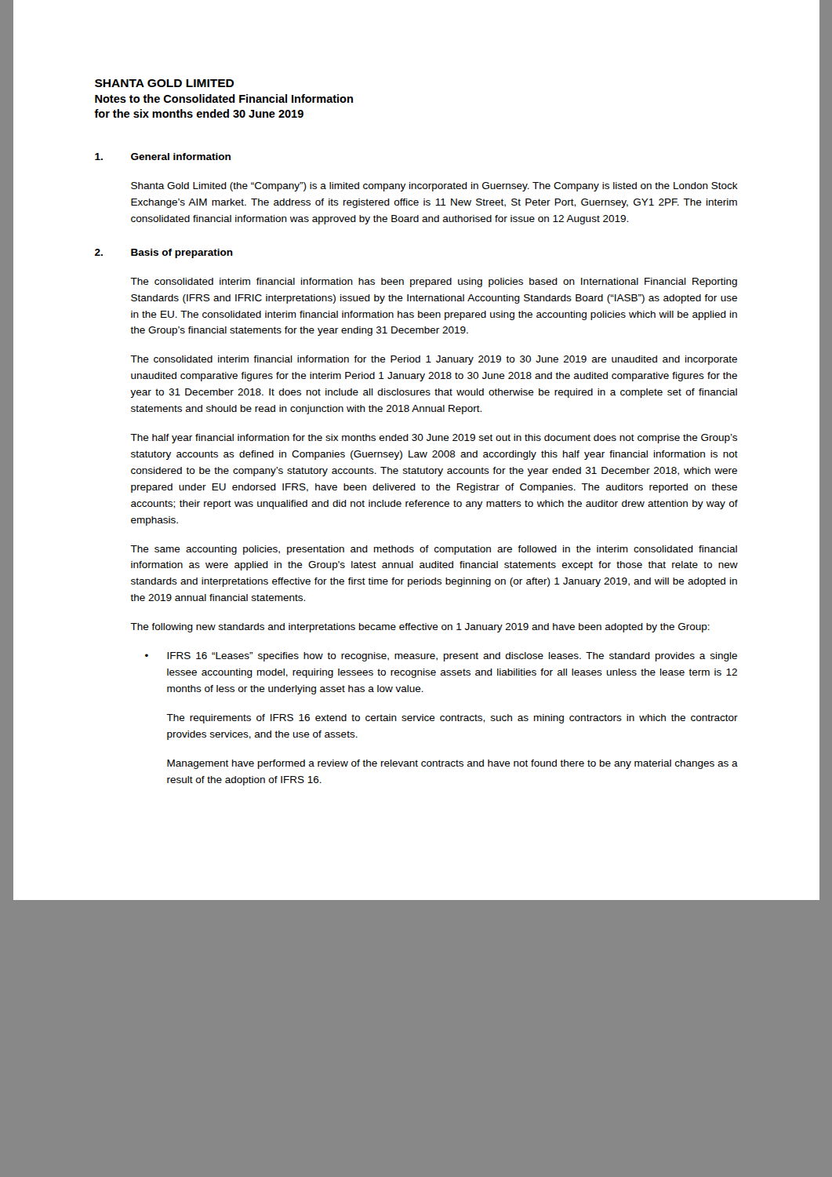SHANTA GOLD LIMITED Notes to the Consolidated Financial Information for the six months ended 30 June 2019
1. General information
Shanta Gold Limited (the “Company”) is a limited company incorporated in Guernsey. The Company is listed on the London Stock Exchange’s AIM market. The address of its registered office is 11 New Street, St Peter Port, Guernsey, GY1 2PF. The interim consolidated financial information was approved by the Board and authorised for issue on 12 August 2019.
2. Basis of preparation
The consolidated interim financial information has been prepared using policies based on International Financial Reporting Standards (IFRS and IFRIC interpretations) issued by the International Accounting Standards Board (“IASB”) as adopted for use in the EU. The consolidated interim financial information has been prepared using the accounting policies which will be applied in the Group’s financial statements for the year ending 31 December 2019.
The consolidated interim financial information for the Period 1 January 2019 to 30 June 2019 are unaudited and incorporate unaudited comparative figures for the interim Period 1 January 2018 to 30 June 2018 and the audited comparative figures for the year to 31 December 2018. It does not include all disclosures that would otherwise be required in a complete set of financial statements and should be read in conjunction with the 2018 Annual Report.
The half year financial information for the six months ended 30 June 2019 set out in this document does not comprise the Group’s statutory accounts as defined in Companies (Guernsey) Law 2008 and accordingly this half year financial information is not considered to be the company’s statutory accounts. The statutory accounts for the year ended 31 December 2018, which were prepared under EU endorsed IFRS, have been delivered to the Registrar of Companies. The auditors reported on these accounts; their report was unqualified and did not include reference to any matters to which the auditor drew attention by way of emphasis.
The same accounting policies, presentation and methods of computation are followed in the interim consolidated financial information as were applied in the Group's latest annual audited financial statements except for those that relate to new standards and interpretations effective for the first time for periods beginning on (or after) 1 January 2019, and will be adopted in the 2019 annual financial statements.
The following new standards and interpretations became effective on 1 January 2019 and have been adopted by the Group:
IFRS 16 “Leases” specifies how to recognise, measure, present and disclose leases. The standard provides a single lessee accounting model, requiring lessees to recognise assets and liabilities for all leases unless the lease term is 12 months of less or the underlying asset has a low value.
The requirements of IFRS 16 extend to certain service contracts, such as mining contractors in which the contractor provides services, and the use of assets.
Management have performed a review of the relevant contracts and have not found there to be any material changes as a result of the adoption of IFRS 16.